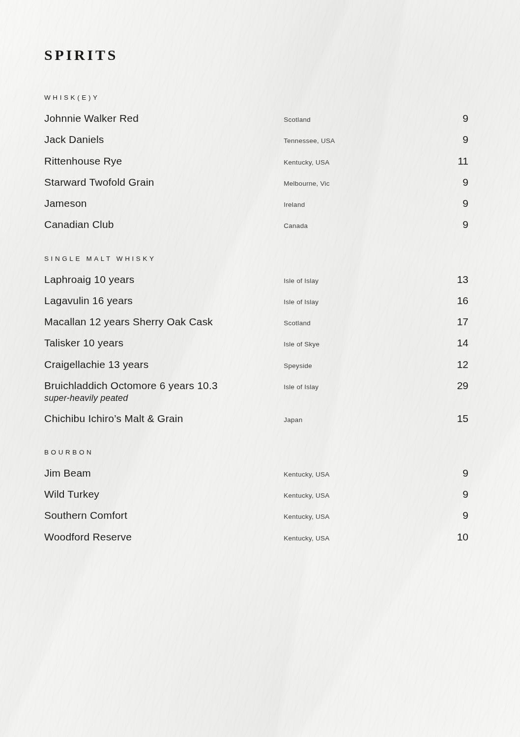Spirits
Whisk(e)y
| Johnnie Walker Red | Scotland | 9 |
| Jack Daniels | Tennessee, USA | 9 |
| Rittenhouse Rye | Kentucky, USA | 11 |
| Starward Twofold Grain | Melbourne, Vic | 9 |
| Jameson | Ireland | 9 |
| Canadian Club | Canada | 9 |
Single Malt Whisky
| Laphroaig 10 years | Isle of Islay | 13 |
| Lagavulin 16 years | Isle of Islay | 16 |
| Macallan 12 years Sherry Oak Cask | Scotland | 17 |
| Talisker 10 years | Isle of Skye | 14 |
| Craigellachie 13 years | Speyside | 12 |
| Bruichladdich Octomore 6 years 10.3 super-heavily peated | Isle of Islay | 29 |
| Chichibu Ichiro’s Malt & Grain | Japan | 15 |
Bourbon
| Jim Beam | Kentucky, USA | 9 |
| Wild Turkey | Kentucky, USA | 9 |
| Southern Comfort | Kentucky, USA | 9 |
| Woodford Reserve | Kentucky, USA | 10 |